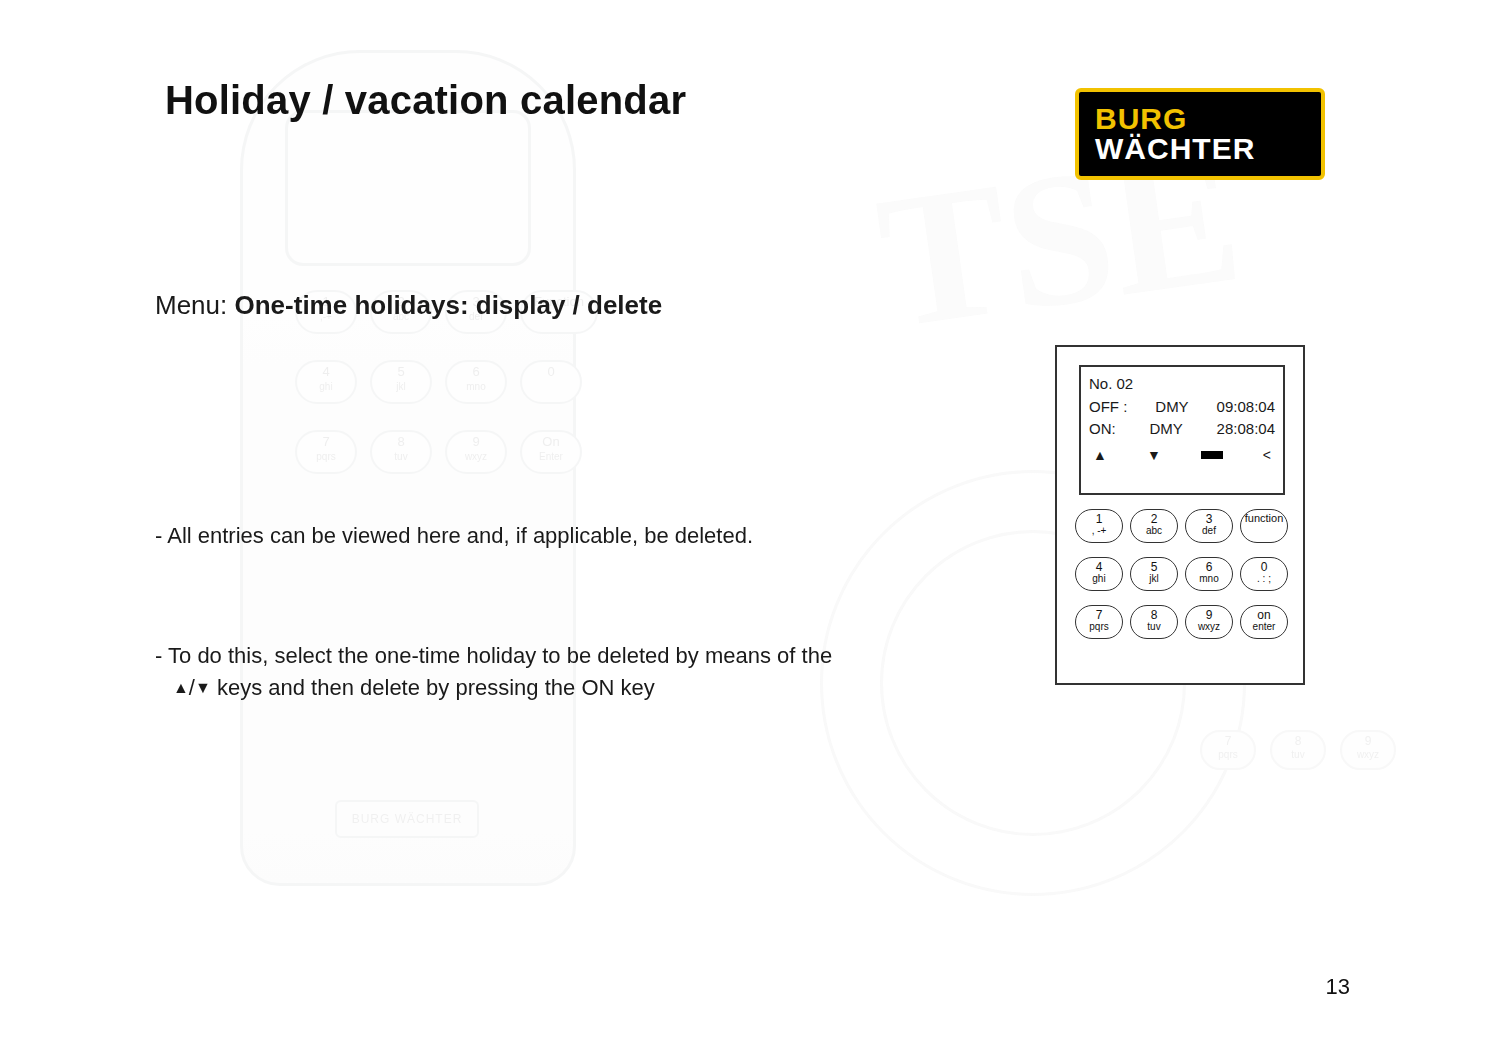1
,-+
2
abc
3
def
Function
4
ghi
5
jkl
6
mno
0
7
pqrs
8
tuv
9
wxyz
On
Enter
BURG WÄCHTER
TSE
7
pqrs
8
tuv
9
wxyz
Holiday / vacation calendar
BURG WÄCHTER
Menu: One-time holidays: display / delete
- All entries can be viewed here and, if applicable, be deleted.
- To do this, select the one-time holiday to be deleted by means of the ▲/▼ keys and then delete by pressing the ON key
No. 02
OFF : DMY 09:08:04
ON: DMY 28:08:04
▲ ▼ <
1, -+
2 abc
3 def
function
4 ghi
5 jkl
6 mno
0. : ;
7 pqrs
8 tuv
9 wxyz
on enter
13